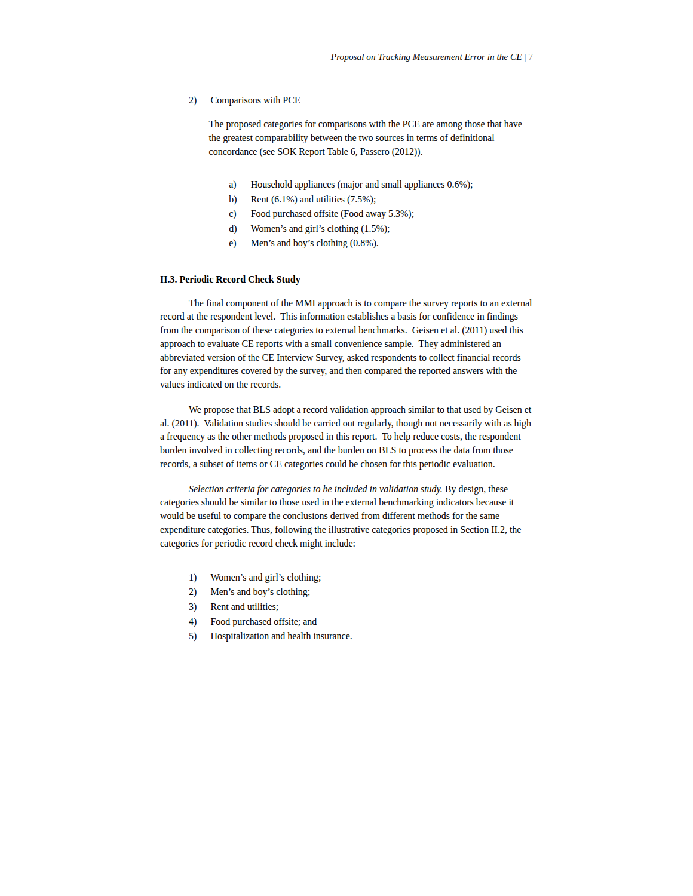Proposal on Tracking Measurement Error in the CE | 7
2) Comparisons with PCE
The proposed categories for comparisons with the PCE are among those that have the greatest comparability between the two sources in terms of definitional concordance (see SOK Report Table 6, Passero (2012)).
a) Household appliances (major and small appliances 0.6%);
b) Rent (6.1%) and utilities (7.5%);
c) Food purchased offsite (Food away 5.3%);
d) Women’s and girl’s clothing (1.5%);
e) Men’s and boy’s clothing (0.8%).
II.3. Periodic Record Check Study
The final component of the MMI approach is to compare the survey reports to an external record at the respondent level. This information establishes a basis for confidence in findings from the comparison of these categories to external benchmarks. Geisen et al. (2011) used this approach to evaluate CE reports with a small convenience sample. They administered an abbreviated version of the CE Interview Survey, asked respondents to collect financial records for any expenditures covered by the survey, and then compared the reported answers with the values indicated on the records.
We propose that BLS adopt a record validation approach similar to that used by Geisen et al. (2011). Validation studies should be carried out regularly, though not necessarily with as high a frequency as the other methods proposed in this report. To help reduce costs, the respondent burden involved in collecting records, and the burden on BLS to process the data from those records, a subset of items or CE categories could be chosen for this periodic evaluation.
Selection criteria for categories to be included in validation study. By design, these categories should be similar to those used in the external benchmarking indicators because it would be useful to compare the conclusions derived from different methods for the same expenditure categories. Thus, following the illustrative categories proposed in Section II.2, the categories for periodic record check might include:
1) Women’s and girl’s clothing;
2) Men’s and boy’s clothing;
3) Rent and utilities;
4) Food purchased offsite; and
5) Hospitalization and health insurance.